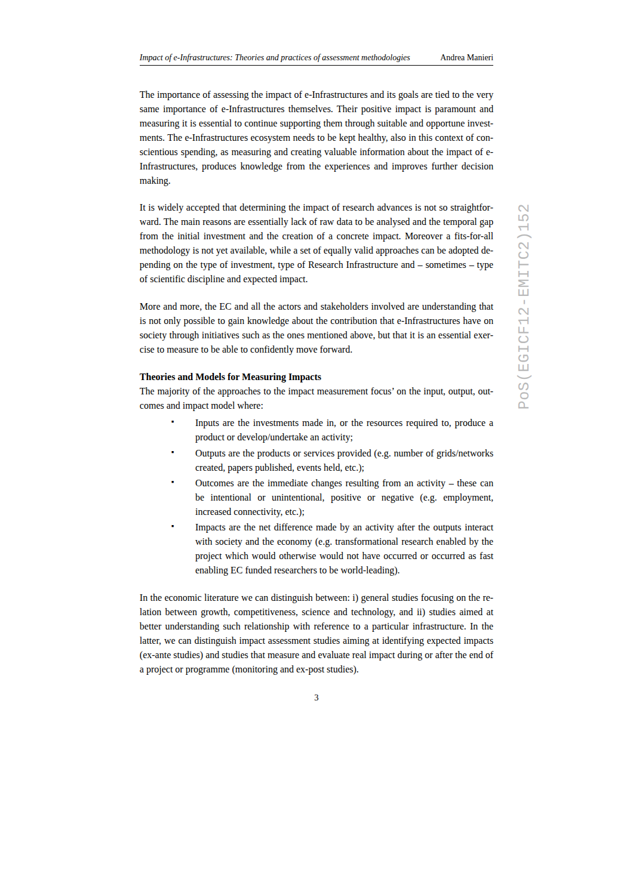Impact of e-Infrastructures: Theories and practices of assessment methodologies Andrea Manieri
PoS(EGICF12-EMITC2)152
The importance of assessing the impact of e-Infrastructures and its goals are tied to the very same importance of e-Infrastructures themselves. Their positive impact is paramount and measuring it is essential to continue supporting them through suitable and opportune investments. The e-Infrastructures ecosystem needs to be kept healthy, also in this context of conscientious spending, as measuring and creating valuable information about the impact of e-Infrastructures, produces knowledge from the experiences and improves further decision making.
It is widely accepted that determining the impact of research advances is not so straightforward. The main reasons are essentially lack of raw data to be analysed and the temporal gap from the initial investment and the creation of a concrete impact. Moreover a fits-for-all methodology is not yet available, while a set of equally valid approaches can be adopted depending on the type of investment, type of Research Infrastructure and – sometimes – type of scientific discipline and expected impact.
More and more, the EC and all the actors and stakeholders involved are understanding that is not only possible to gain knowledge about the contribution that e-Infrastructures have on society through initiatives such as the ones mentioned above, but that it is an essential exercise to measure to be able to confidently move forward.
Theories and Models for Measuring Impacts
The majority of the approaches to the impact measurement focus’ on the input, output, outcomes and impact model where:
Inputs are the investments made in, or the resources required to, produce a product or develop/undertake an activity;
Outputs are the products or services provided (e.g. number of grids/networks created, papers published, events held, etc.);
Outcomes are the immediate changes resulting from an activity – these can be intentional or unintentional, positive or negative (e.g. employment, increased connectivity, etc.);
Impacts are the net difference made by an activity after the outputs interact with society and the economy (e.g. transformational research enabled by the project which would otherwise would not have occurred or occurred as fast enabling EC funded researchers to be world-leading).
In the economic literature we can distinguish between: i) general studies focusing on the relation between growth, competitiveness, science and technology, and ii) studies aimed at better understanding such relationship with reference to a particular infrastructure. In the latter, we can distinguish impact assessment studies aiming at identifying expected impacts (ex-ante studies) and studies that measure and evaluate real impact during or after the end of a project or programme (monitoring and ex-post studies).
3